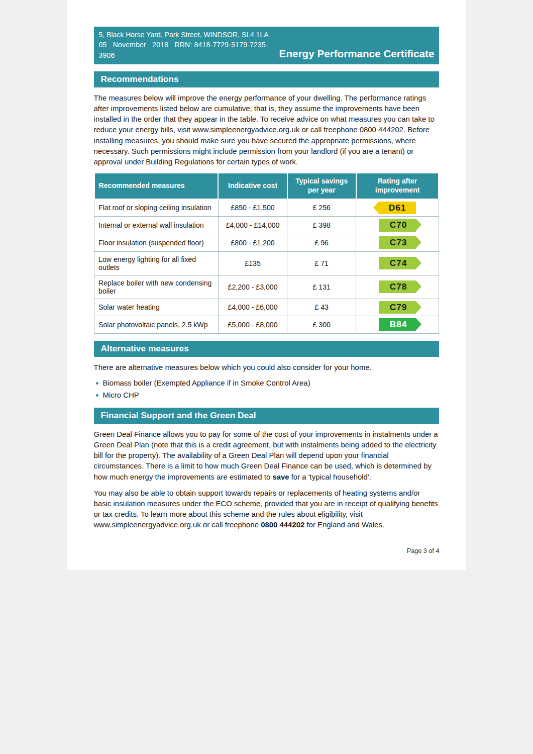5, Black Horse Yard, Park Street, WINDSOR, SL4 1LA
05 November 2018 RRN: 8418-7729-5179-7235-3906
Energy Performance Certificate
Recommendations
The measures below will improve the energy performance of your dwelling. The performance ratings after improvements listed below are cumulative; that is, they assume the improvements have been installed in the order that they appear in the table. To receive advice on what measures you can take to reduce your energy bills, visit www.simpleenergyadvice.org.uk or call freephone 0800 444202. Before installing measures, you should make sure you have secured the appropriate permissions, where necessary. Such permissions might include permission from your landlord (if you are a tenant) or approval under Building Regulations for certain types of work.
| Recommended measures | Indicative cost | Typical savings per year | Rating after improvement |
| --- | --- | --- | --- |
| Flat roof or sloping ceiling insulation | £850 - £1,500 | £ 256 | D61 |
| Internal or external wall insulation | £4,000 - £14,000 | £ 398 | C70 |
| Floor insulation (suspended floor) | £800 - £1,200 | £ 96 | C73 |
| Low energy lighting for all fixed outlets | £135 | £ 71 | C74 |
| Replace boiler with new condensing boiler | £2,200 - £3,000 | £ 131 | C78 |
| Solar water heating | £4,000 - £6,000 | £ 43 | C79 |
| Solar photovoltaic panels, 2.5 kWp | £5,000 - £8,000 | £ 300 | B84 |
Alternative measures
There are alternative measures below which you could also consider for your home.
Biomass boiler (Exempted Appliance if in Smoke Control Area)
Micro CHP
Financial Support and the Green Deal
Green Deal Finance allows you to pay for some of the cost of your improvements in instalments under a Green Deal Plan (note that this is a credit agreement, but with instalments being added to the electricity bill for the property). The availability of a Green Deal Plan will depend upon your financial circumstances. There is a limit to how much Green Deal Finance can be used, which is determined by how much energy the improvements are estimated to save for a 'typical household'.
You may also be able to obtain support towards repairs or replacements of heating systems and/or basic insulation measures under the ECO scheme, provided that you are in receipt of qualifying benefits or tax credits. To learn more about this scheme and the rules about eligibility, visit www.simpleenergyadvice.org.uk or call freephone 0800 444202 for England and Wales.
Page 3 of 4